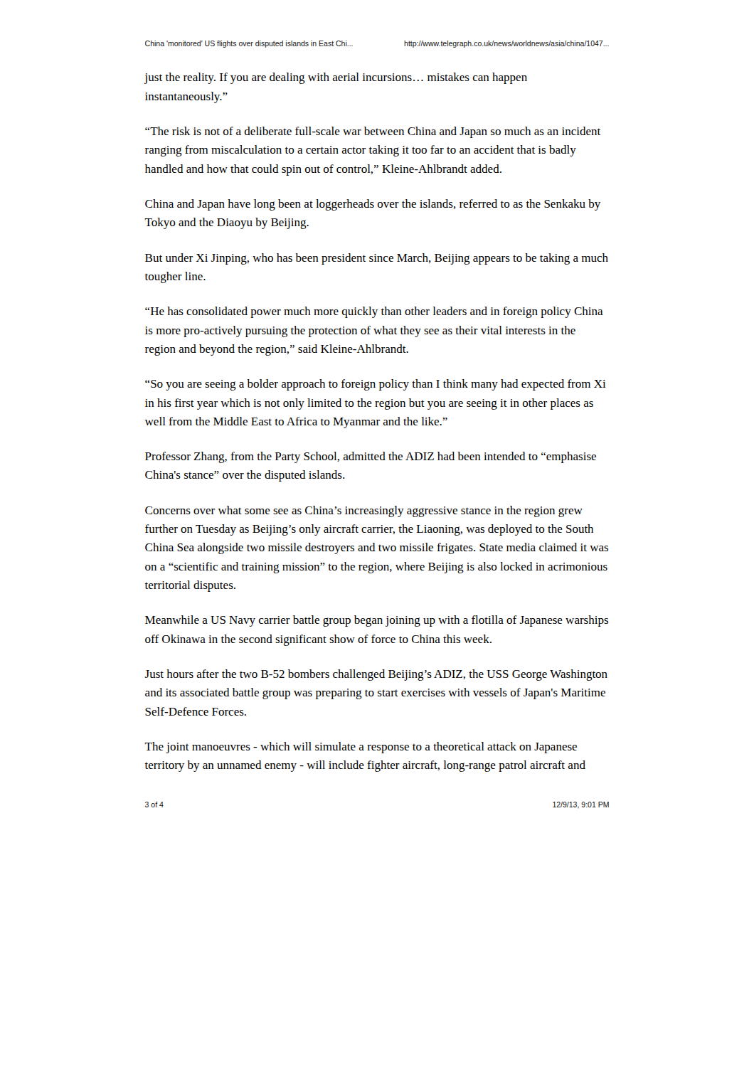China 'monitored' US flights over disputed islands in East Chi...
http://www.telegraph.co.uk/news/worldnews/asia/china/1047...
just the reality. If you are dealing with aerial incursions… mistakes can happen instantaneously.”
“The risk is not of a deliberate full-scale war between China and Japan so much as an incident ranging from miscalculation to a certain actor taking it too far to an accident that is badly handled and how that could spin out of control,” Kleine-Ahlbrandt added.
China and Japan have long been at loggerheads over the islands, referred to as the Senkaku by Tokyo and the Diaoyu by Beijing.
But under Xi Jinping, who has been president since March, Beijing appears to be taking a much tougher line.
“He has consolidated power much more quickly than other leaders and in foreign policy China is more pro-actively pursuing the protection of what they see as their vital interests in the region and beyond the region,” said Kleine-Ahlbrandt.
“So you are seeing a bolder approach to foreign policy than I think many had expected from Xi in his first year which is not only limited to the region but you are seeing it in other places as well from the Middle East to Africa to Myanmar and the like.”
Professor Zhang, from the Party School, admitted the ADIZ had been intended to “emphasise China's stance” over the disputed islands.
Concerns over what some see as China’s increasingly aggressive stance in the region grew further on Tuesday as Beijing’s only aircraft carrier, the Liaoning, was deployed to the South China Sea alongside two missile destroyers and two missile frigates. State media claimed it was on a “scientific and training mission” to the region, where Beijing is also locked in acrimonious territorial disputes.
Meanwhile a US Navy carrier battle group began joining up with a flotilla of Japanese warships off Okinawa in the second significant show of force to China this week.
Just hours after the two B-52 bombers challenged Beijing’s ADIZ, the USS George Washington and its associated battle group was preparing to start exercises with vessels of Japan's Maritime Self-Defence Forces.
The joint manoeuvres - which will simulate a response to a theoretical attack on Japanese territory by an unnamed enemy - will include fighter aircraft, long-range patrol aircraft and
3 of 4
12/9/13, 9:01 PM